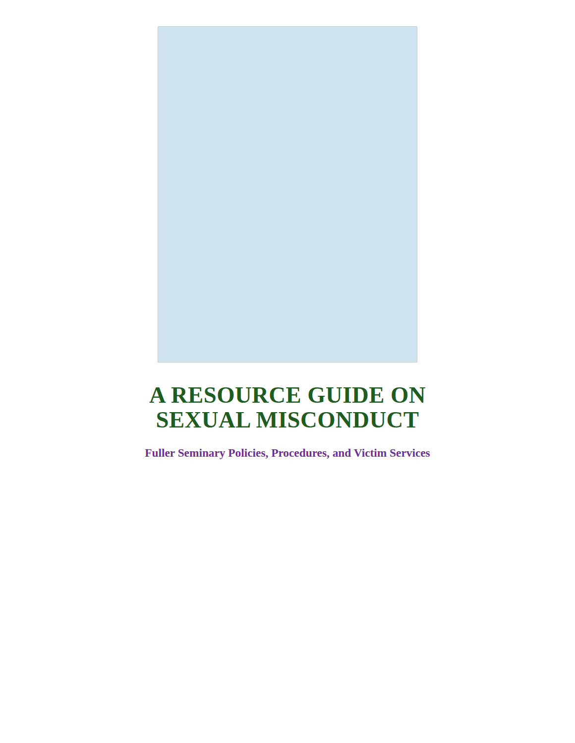A RESOURCE GUIDE ON SEXUAL MISCONDUCT
Fuller Seminary Policies, Procedures, and Victim Services